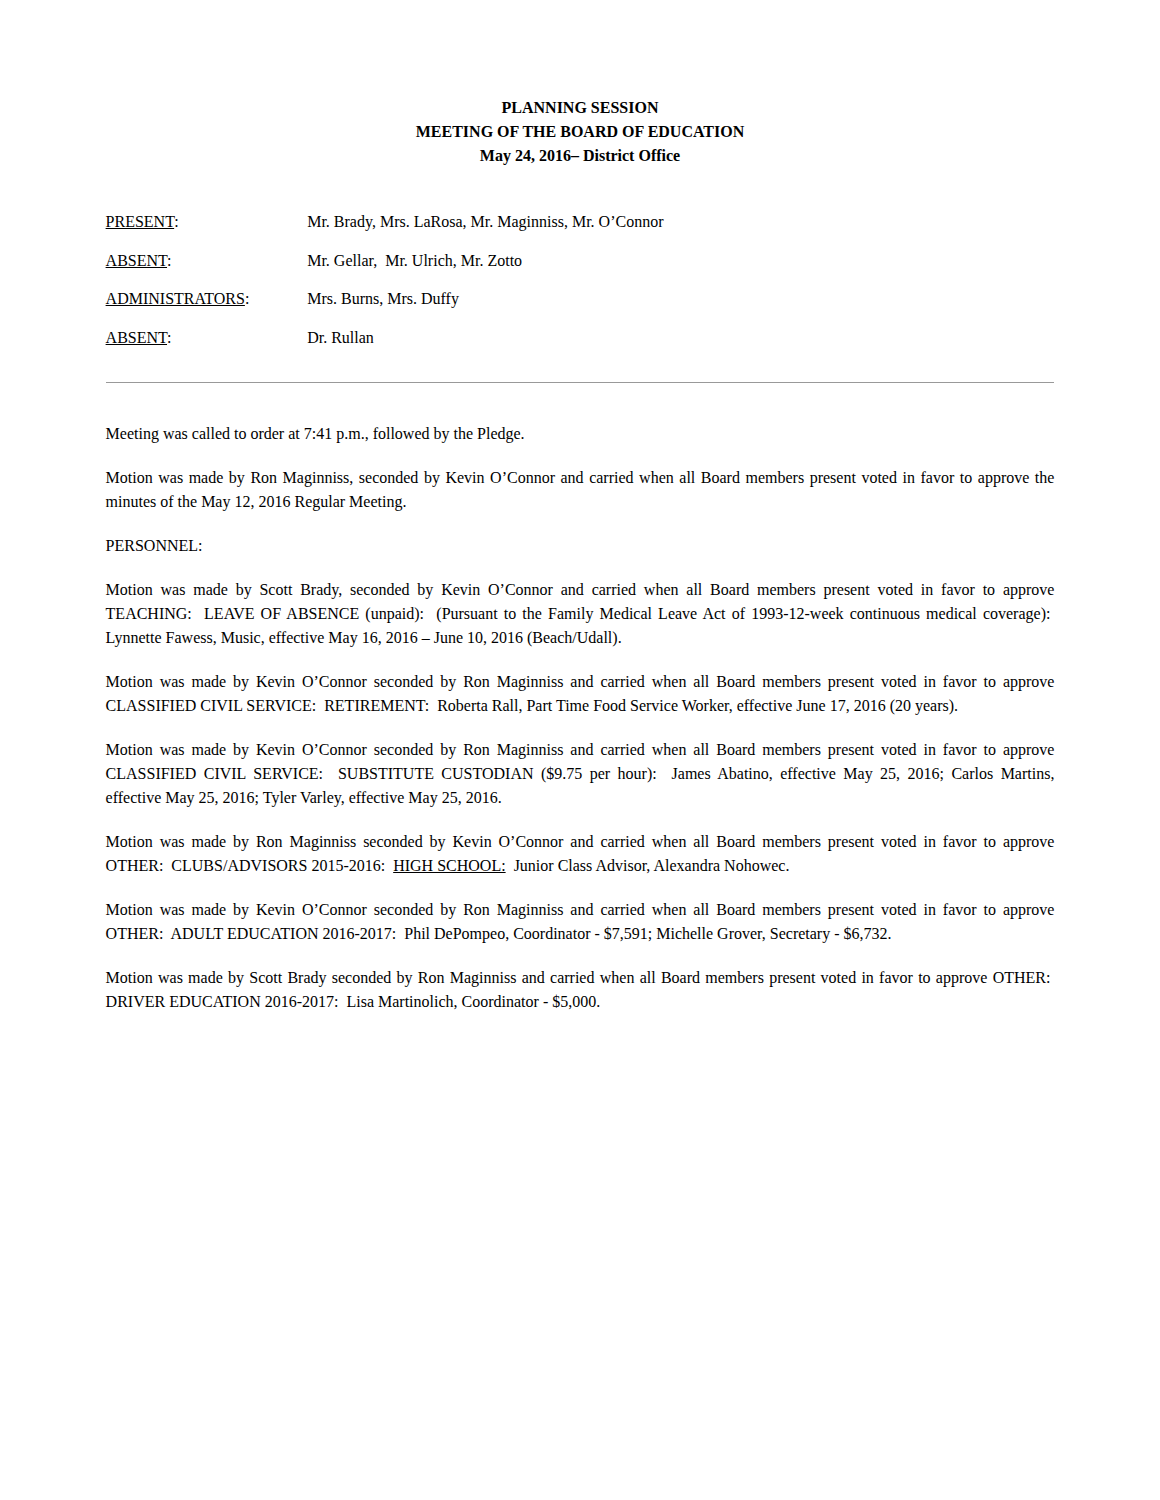PLANNING SESSION MEETING OF THE BOARD OF EDUCATION May 24, 2016– District Office
| PRESENT : | Mr. Brady, Mrs. LaRosa, Mr. Maginniss, Mr. O’Connor |
| ABSENT : | Mr. Gellar, Mr. Ulrich, Mr. Zotto |
| ADMINISTRATORS : | Mrs. Burns, Mrs. Duffy |
| ABSENT : | Dr. Rullan |
Meeting was called to order at 7:41 p.m., followed by the Pledge.
Motion was made by Ron Maginniss, seconded by Kevin O’Connor and carried when all Board members present voted in favor to approve the minutes of the May 12, 2016 Regular Meeting.
PERSONNEL:
Motion was made by Scott Brady, seconded by Kevin O’Connor and carried when all Board members present voted in favor to approve TEACHING: LEAVE OF ABSENCE (unpaid): (Pursuant to the Family Medical Leave Act of 1993-12-week continuous medical coverage): Lynnette Fawess, Music, effective May 16, 2016 – June 10, 2016 (Beach/Udall).
Motion was made by Kevin O’Connor seconded by Ron Maginniss and carried when all Board members present voted in favor to approve CLASSIFIED CIVIL SERVICE: RETIREMENT: Roberta Rall, Part Time Food Service Worker, effective June 17, 2016 (20 years).
Motion was made by Kevin O’Connor seconded by Ron Maginniss and carried when all Board members present voted in favor to approve CLASSIFIED CIVIL SERVICE: SUBSTITUTE CUSTODIAN ($9.75 per hour): James Abatino, effective May 25, 2016; Carlos Martins, effective May 25, 2016; Tyler Varley, effective May 25, 2016.
Motion was made by Ron Maginniss seconded by Kevin O’Connor and carried when all Board members present voted in favor to approve OTHER: CLUBS/ADVISORS 2015-2016: HIGH SCHOOL: Junior Class Advisor, Alexandra Nohowec.
Motion was made by Kevin O’Connor seconded by Ron Maginniss and carried when all Board members present voted in favor to approve OTHER: ADULT EDUCATION 2016-2017: Phil DePompeo, Coordinator - $7,591; Michelle Grover, Secretary - $6,732.
Motion was made by Scott Brady seconded by Ron Maginniss and carried when all Board members present voted in favor to approve OTHER: DRIVER EDUCATION 2016-2017: Lisa Martinolich, Coordinator - $5,000.